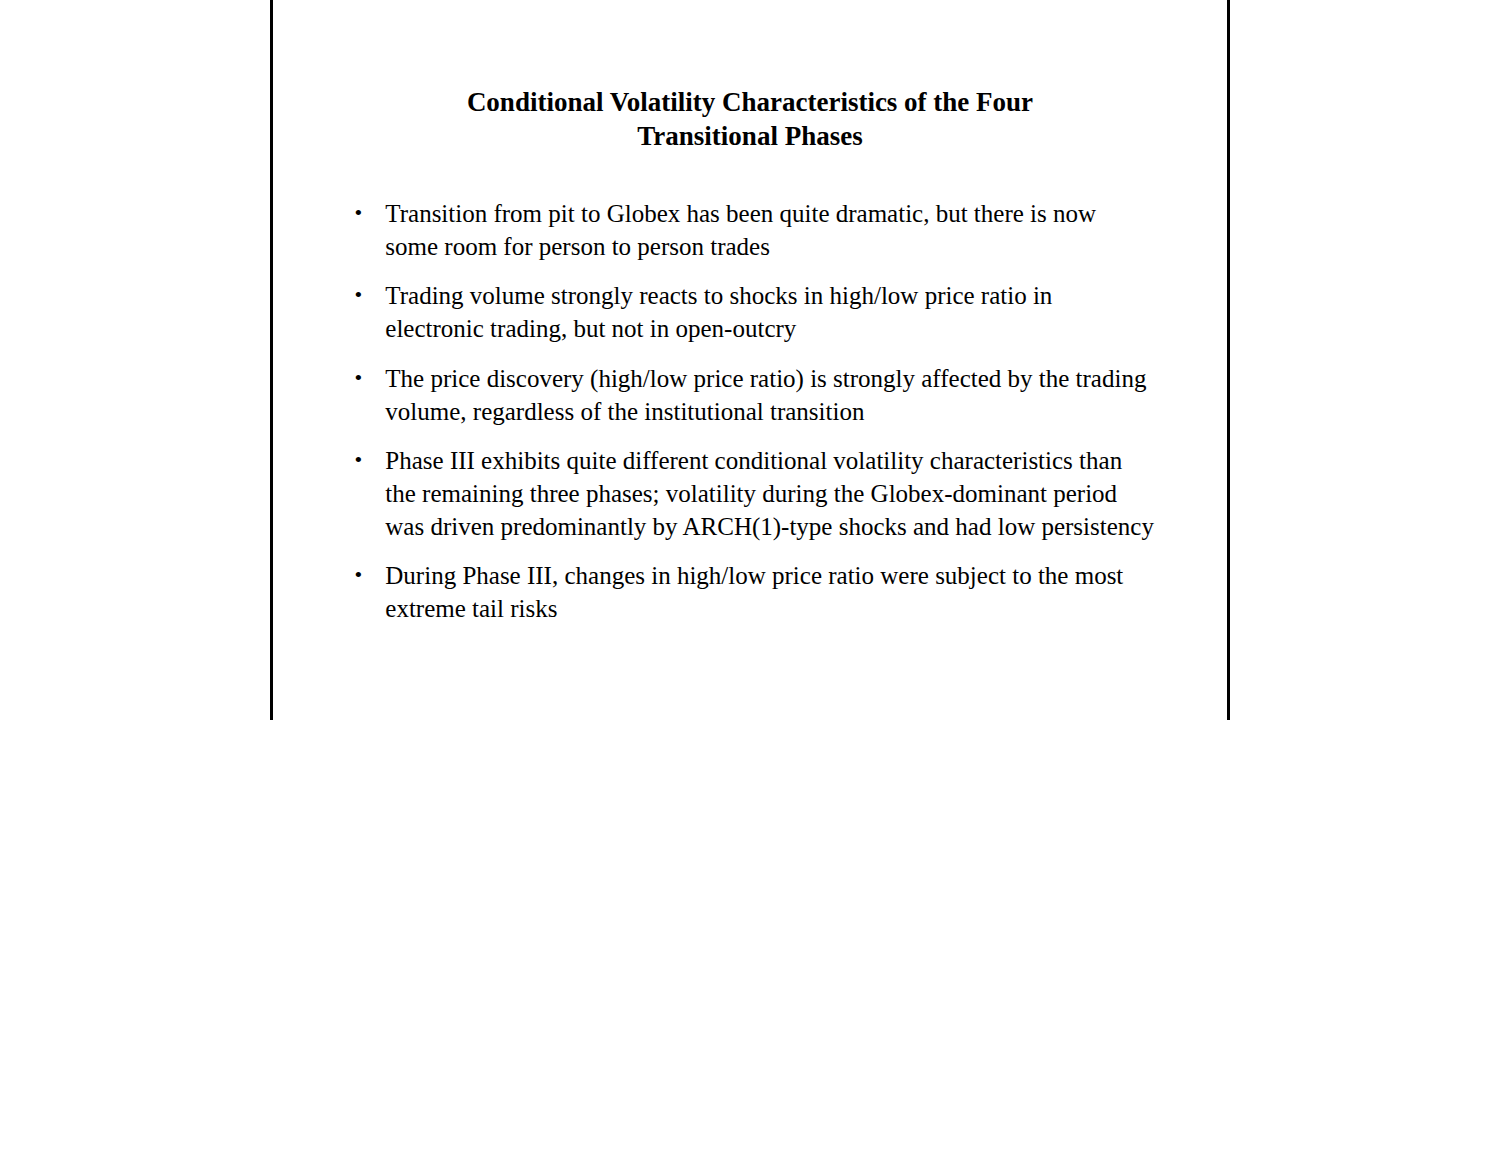Conditional Volatility Characteristics of the Four Transitional Phases
Transition from pit to Globex has been quite dramatic, but there is now some room for person to person trades
Trading volume strongly reacts to shocks in high/low price ratio in electronic trading, but not in open-outcry
The price discovery (high/low price ratio) is strongly affected by the trading volume, regardless of the institutional transition
Phase III exhibits quite different conditional volatility characteristics than the remaining three phases; volatility during the Globex-dominant period was driven predominantly by ARCH(1)-type shocks and had low persistency
During Phase III, changes in high/low price ratio were subject to the most extreme tail risks